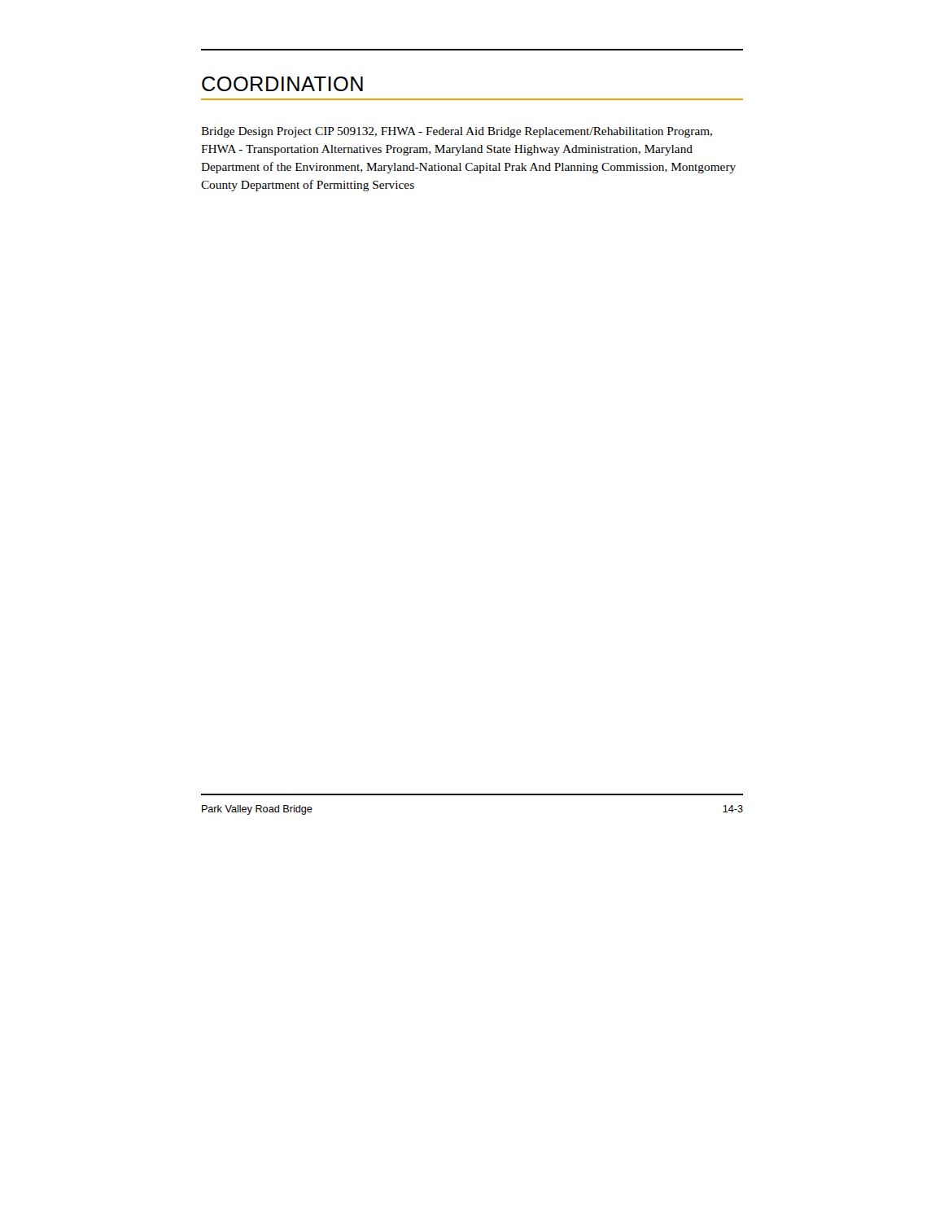COORDINATION
Bridge Design Project CIP 509132, FHWA - Federal Aid Bridge Replacement/Rehabilitation Program, FHWA - Transportation Alternatives Program, Maryland State Highway Administration, Maryland Department of the Environment, Maryland-National Capital Prak And Planning Commission, Montgomery County Department of Permitting Services
Park Valley Road Bridge
14-3